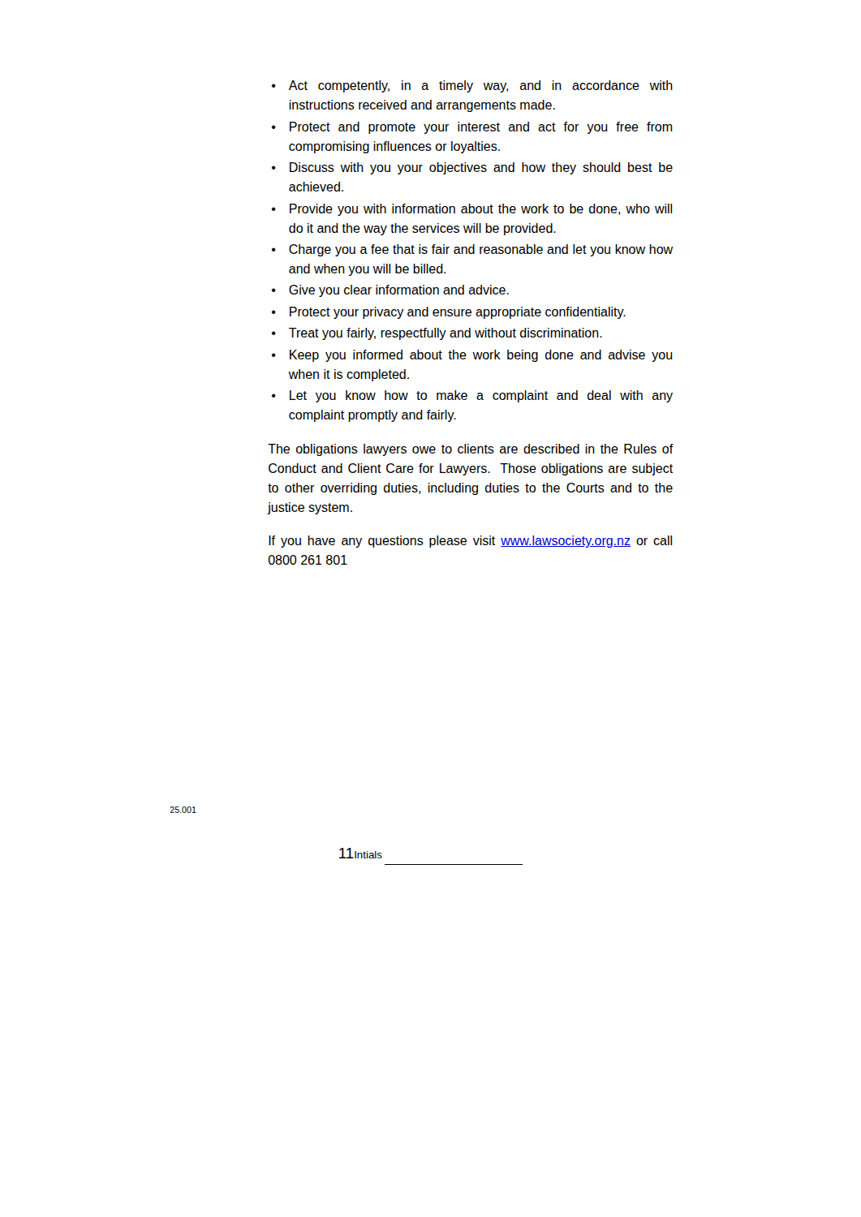Act competently, in a timely way, and in accordance with instructions received and arrangements made.
Protect and promote your interest and act for you free from compromising influences or loyalties.
Discuss with you your objectives and how they should best be achieved.
Provide you with information about the work to be done, who will do it and the way the services will be provided.
Charge you a fee that is fair and reasonable and let you know how and when you will be billed.
Give you clear information and advice.
Protect your privacy and ensure appropriate confidentiality.
Treat you fairly, respectfully and without discrimination.
Keep you informed about the work being done and advise you when it is completed.
Let you know how to make a complaint and deal with any complaint promptly and fairly.
The obligations lawyers owe to clients are described in the Rules of Conduct and Client Care for Lawyers. Those obligations are subject to other overriding duties, including duties to the Courts and to the justice system.
If you have any questions please visit www.lawsociety.org.nz or call 0800 261 801
25.001
11 Intials